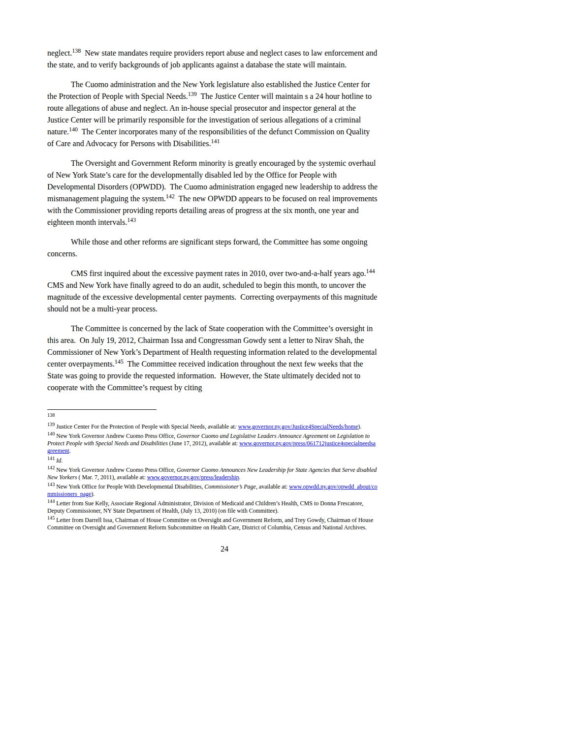neglect.138 New state mandates require providers report abuse and neglect cases to law enforcement and the state, and to verify backgrounds of job applicants against a database the state will maintain.
The Cuomo administration and the New York legislature also established the Justice Center for the Protection of People with Special Needs.139 The Justice Center will maintain s a 24 hour hotline to route allegations of abuse and neglect. An in-house special prosecutor and inspector general at the Justice Center will be primarily responsible for the investigation of serious allegations of a criminal nature.140 The Center incorporates many of the responsibilities of the defunct Commission on Quality of Care and Advocacy for Persons with Disabilities.141
The Oversight and Government Reform minority is greatly encouraged by the systemic overhaul of New York State’s care for the developmentally disabled led by the Office for People with Developmental Disorders (OPWDD). The Cuomo administration engaged new leadership to address the mismanagement plaguing the system.142 The new OPWDD appears to be focused on real improvements with the Commissioner providing reports detailing areas of progress at the six month, one year and eighteen month intervals.143
While those and other reforms are significant steps forward, the Committee has some ongoing concerns.
CMS first inquired about the excessive payment rates in 2010, over two-and-a-half years ago.144 CMS and New York have finally agreed to do an audit, scheduled to begin this month, to uncover the magnitude of the excessive developmental center payments. Correcting overpayments of this magnitude should not be a multi-year process.
The Committee is concerned by the lack of State cooperation with the Committee’s oversight in this area. On July 19, 2012, Chairman Issa and Congressman Gowdy sent a letter to Nirav Shah, the Commissioner of New York’s Department of Health requesting information related to the developmental center overpayments.145 The Committee received indication throughout the next few weeks that the State was going to provide the requested information. However, the State ultimately decided not to cooperate with the Committee’s request by citing
138
139 Justice Center For the Protection of People with Special Needs, available at: www.governor.ny.gov/Justice4SpecialNeeds/home).
140 New York Governor Andrew Cuomo Press Office, Governor Cuomo and Legislative Leaders Announce Agreement on Legislation to Protect People with Special Needs and Disabilities (June 17, 2012), available at: www.governor.ny.gov/press/061712justice4specialneedsagreement.
141 Id.
142 New York Governor Andrew Cuomo Press Office, Governor Cuomo Announces New Leadership for State Agencies that Serve disabled New Yorkers ( Mar. 7, 2011), available at: www.governor.ny.gov/press/leadership.
143 New York Office for People With Developmental Disabilities, Commissioner’s Page, available at: www.opwdd.ny.gov/opwdd_about/commissioners_page).
144 Letter from Sue Kelly, Associate Regional Administrator, Division of Medicaid and Children’s Health, CMS to Donna Frescatore, Deputy Commissioner, NY State Department of Health, (July 13, 2010) (on file with Committee).
145 Letter from Darrell Issa, Chairman of House Committee on Oversight and Government Reform, and Trey Gowdy, Chairman of House Committee on Oversight and Government Reform Subcommittee on Health Care, District of Columbia, Census and National Archives.
24